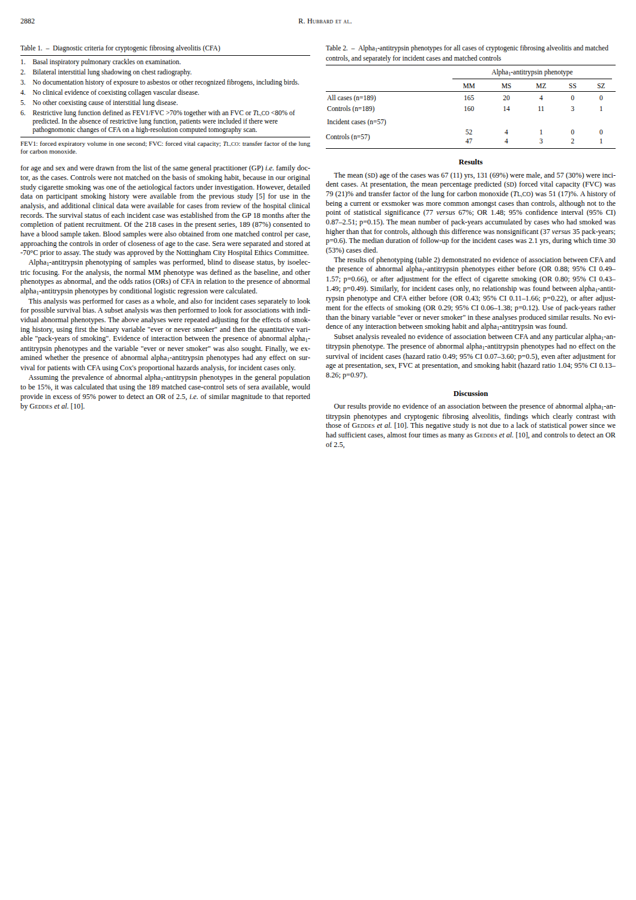2882 R. Hubbard et al.
Table 1. – Diagnostic criteria for cryptogenic fibrosing alveolitis (CFA)
| 1. | Basal inspiratory pulmonary crackles on examination. |
| 2. | Bilateral interstitial lung shadowing on chest radiography. |
| 3. | No documentation history of exposure to asbestos or other recognized fibrogens, including birds. |
| 4. | No clinical evidence of coexisting collagen vascular disease. |
| 5. | No other coexisting cause of interstitial lung disease. |
| 6. | Restrictive lung function defined as FEV1/FVC >70% together with an FVC or T L,CO <80% of predicted. In the absence of restrictive lung function, patients were included if there were pathognomonic changes of CFA on a high-resolution computed tomography scan. |
FEV1: forced expiratory volume in one second; FVC: forced vital capacity; TL,CO: transfer factor of the lung for carbon monoxide.
for age and sex and were drawn from the list of the same general practitioner (GP) i.e. family doctor, as the cases. Controls were not matched on the basis of smoking habit, because in our original study cigarette smoking was one of the aetiological factors under investigation. However, detailed data on participant smoking history were available from the previous study [5] for use in the analysis, and additional clinical data were available for cases from review of the hospital clinical records. The survival status of each incident case was established from the GP 18 months after the completion of patient recruitment. Of the 218 cases in the present series, 189 (87%) consented to have a blood sample taken. Blood samples were also obtained from one matched control per case, approaching the controls in order of closeness of age to the case. Sera were separated and stored at -70°C prior to assay. The study was approved by the Nottingham City Hospital Ethics Committee.
Alpha1-antitrypsin phenotyping of samples was performed, blind to disease status, by isoelectric focusing. For the analysis, the normal MM phenotype was defined as the baseline, and other phenotypes as abnormal, and the odds ratios (ORs) of CFA in relation to the presence of abnormal alpha1-antitrypsin phenotypes by conditional logistic regression were calculated.
This analysis was performed for cases as a whole, and also for incident cases separately to look for possible survival bias. A subset analysis was then performed to look for associations with individual abnormal phenotypes. The above analyses were repeated adjusting for the effects of smoking history, using first the binary variable "ever or never smoker" and then the quantitative variable "pack-years of smoking". Evidence of interaction between the presence of abnormal alpha1-antitrypsin phenotypes and the variable "ever or never smoker" was also sought. Finally, we examined whether the presence of abnormal alpha1-antitrypsin phenotypes had any effect on survival for patients with CFA using Cox's proportional hazards analysis, for incident cases only.
Assuming the prevalence of abnormal alpha1-antitrypsin phenotypes in the general population to be 15%, it was calculated that using the 189 matched case-control sets of sera available, would provide in excess of 95% power to detect an OR of 2.5, i.e. of similar magnitude to that reported by Geddes et al. [10].
Table 2. – Alpha1-antitrypsin phenotypes for all cases of cryptogenic fibrosing alveolitis and matched controls, and separately for incident cases and matched controls
| | Alpha 1 -antitrypsin phenotype |
| | MM | MS | MZ | SS | SZ |
| All cases (n=189) | 165 | 20 | 4 | 0 | 0 |
| Controls (n=189) | 160 | 14 | 11 | 3 | 1 |
| Incident cases (n=57) | | | | | |
| Controls (n=57) | 52 47 | 4 4 | 1 3 | 0 2 | 0 1 |
Results
The mean (SD) age of the cases was 67 (11) yrs, 131 (69%) were male, and 57 (30%) were incident cases. At presentation, the mean percentage predicted (SD) forced vital capacity (FVC) was 79 (21)% and transfer factor of the lung for carbon monoxide (TL,CO) was 51 (17)%. A history of being a current or exsmoker was more common amongst cases than controls, although not to the point of statistical significance (77 versus 67%; OR 1.48; 95% confidence interval (95% CI) 0.87–2.51; p=0.15). The mean number of pack-years accumulated by cases who had smoked was higher than that for controls, although this difference was nonsignificant (37 versus 35 pack-years; p=0.6). The median duration of follow-up for the incident cases was 2.1 yrs, during which time 30 (53%) cases died.
The results of phenotyping (table 2) demonstrated no evidence of association between CFA and the presence of abnormal alpha1-antitrypsin phenotypes either before (OR 0.88; 95% CI 0.49–1.57; p=0.66), or after adjustment for the effect of cigarette smoking (OR 0.80; 95% CI 0.43–1.49; p=0.49). Similarly, for incident cases only, no relationship was found between alpha1-antitrypsin phenotype and CFA either before (OR 0.43; 95% CI 0.11–1.66; p=0.22), or after adjustment for the effects of smoking (OR 0.29; 95% CI 0.06–1.38; p=0.12). Use of pack-years rather than the binary variable "ever or never smoker" in these analyses produced similar results. No evidence of any interaction between smoking habit and alpha1-antitrypsin was found.
Subset analysis revealed no evidence of association between CFA and any particular alpha1-antitrypsin phenotype. The presence of abnormal alpha1-antitrypsin phenotypes had no effect on the survival of incident cases (hazard ratio 0.49; 95% CI 0.07–3.60; p=0.5), even after adjustment for age at presentation, sex, FVC at presentation, and smoking habit (hazard ratio 1.04; 95% CI 0.13–8.26; p=0.97).
Discussion
Our results provide no evidence of an association between the presence of abnormal alpha1-antitrypsin phenotypes and cryptogenic fibrosing alveolitis, findings which clearly contrast with those of Geddes et al. [10]. This negative study is not due to a lack of statistical power since we had sufficient cases, almost four times as many as Geddes et al. [10], and controls to detect an OR of 2.5,